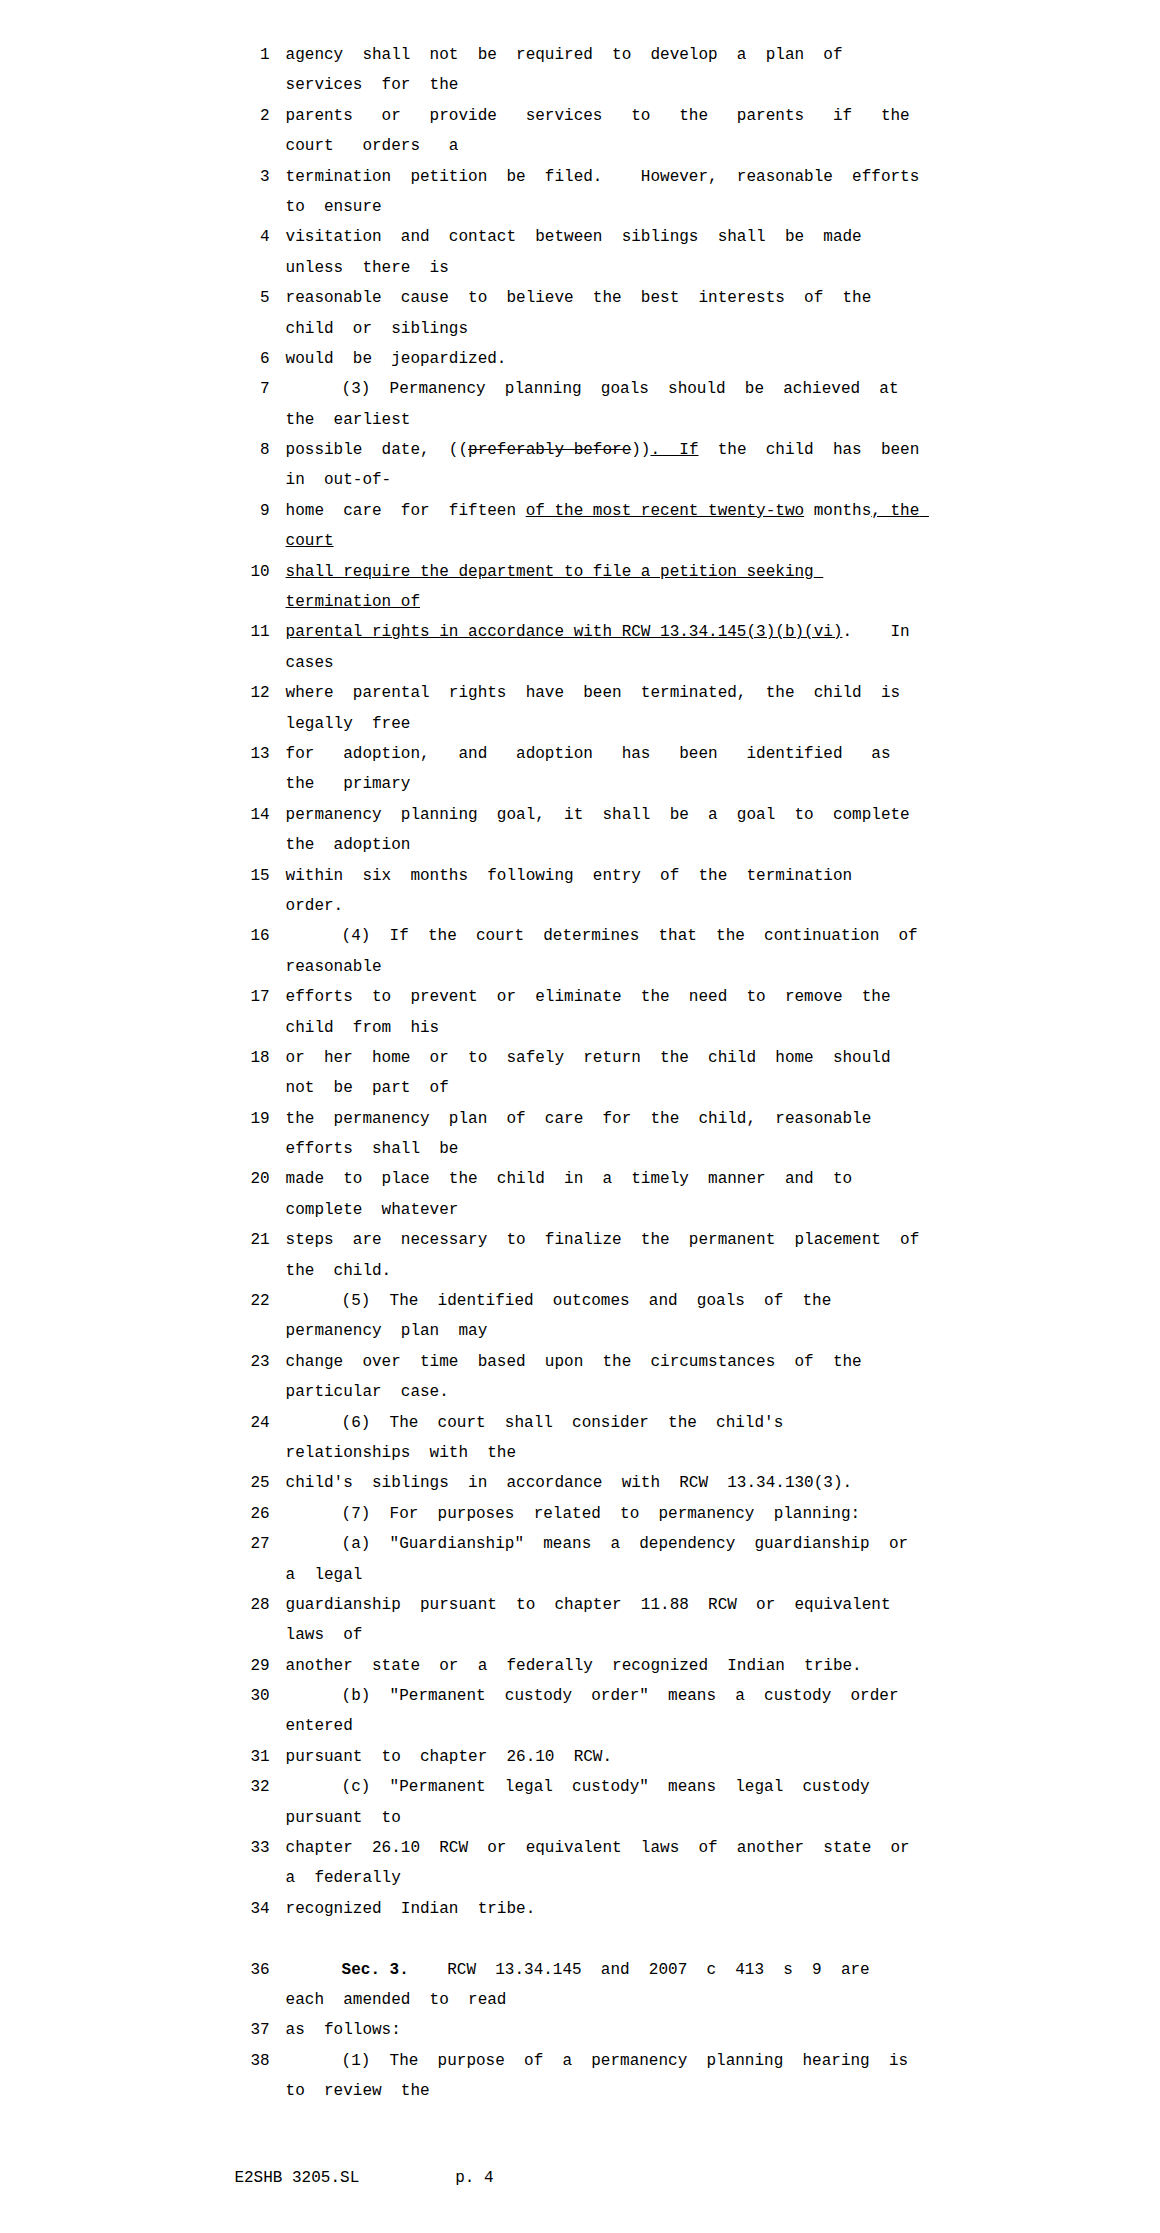agency shall not be required to develop a plan of services for the
parents or provide services to the parents if the court orders a
termination petition be filed. However, reasonable efforts to ensure
visitation and contact between siblings shall be made unless there is
reasonable cause to believe the best interests of the child or siblings
would be jeopardized.
(3) Permanency planning goals should be achieved at the earliest
possible date, ((preferably before)). If the child has been in out-of-
home care for fifteen of the most recent twenty-two months, the court
shall require the department to file a petition seeking termination of
parental rights in accordance with RCW 13.34.145(3)(b)(vi). In cases
where parental rights have been terminated, the child is legally free
for adoption, and adoption has been identified as the primary
permanency planning goal, it shall be a goal to complete the adoption
within six months following entry of the termination order.
(4) If the court determines that the continuation of reasonable
efforts to prevent or eliminate the need to remove the child from his
or her home or to safely return the child home should not be part of
the permanency plan of care for the child, reasonable efforts shall be
made to place the child in a timely manner and to complete whatever
steps are necessary to finalize the permanent placement of the child.
(5) The identified outcomes and goals of the permanency plan may
change over time based upon the circumstances of the particular case.
(6) The court shall consider the child's relationships with the
child's siblings in accordance with RCW 13.34.130(3).
(7) For purposes related to permanency planning:
(a) "Guardianship" means a dependency guardianship or a legal
guardianship pursuant to chapter 11.88 RCW or equivalent laws of
another state or a federally recognized Indian tribe.
(b) "Permanent custody order" means a custody order entered
pursuant to chapter 26.10 RCW.
(c) "Permanent legal custody" means legal custody pursuant to
chapter 26.10 RCW or equivalent laws of another state or a federally
recognized Indian tribe.
Sec. 3. RCW 13.34.145 and 2007 c 413 s 9 are each amended to read
as follows:
(1) The purpose of a permanency planning hearing is to review the
E2SHB 3205.SL p. 4